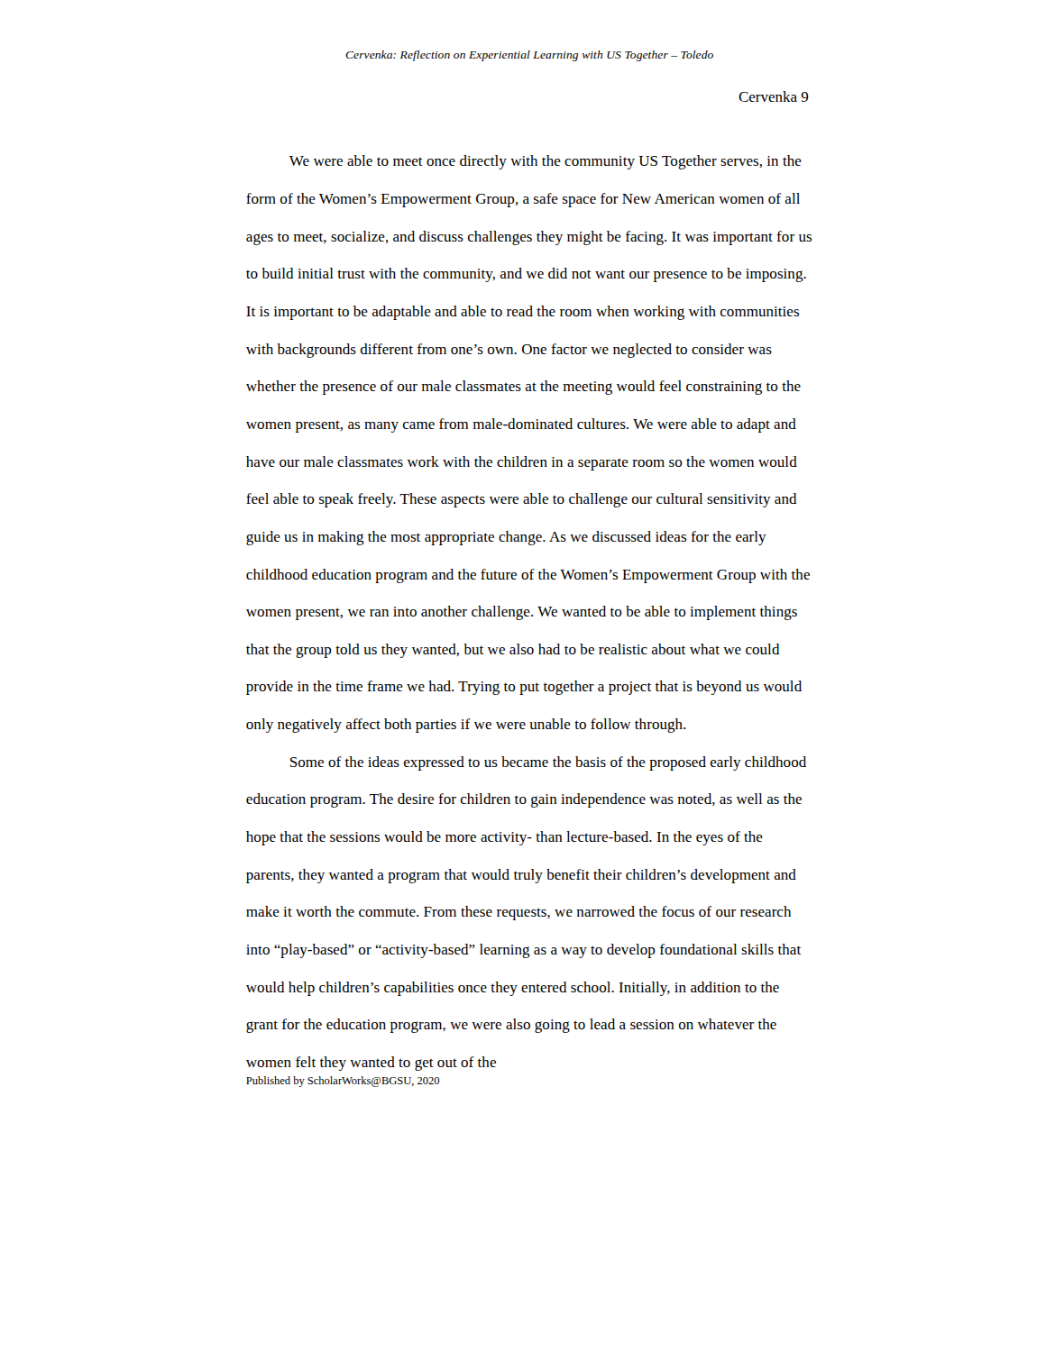Cervenka: Reflection on Experiential Learning with US Together – Toledo
Cervenka 9
We were able to meet once directly with the community US Together serves, in the form of the Women’s Empowerment Group, a safe space for New American women of all ages to meet, socialize, and discuss challenges they might be facing. It was important for us to build initial trust with the community, and we did not want our presence to be imposing. It is important to be adaptable and able to read the room when working with communities with backgrounds different from one’s own. One factor we neglected to consider was whether the presence of our male classmates at the meeting would feel constraining to the women present, as many came from male-dominated cultures. We were able to adapt and have our male classmates work with the children in a separate room so the women would feel able to speak freely. These aspects were able to challenge our cultural sensitivity and guide us in making the most appropriate change. As we discussed ideas for the early childhood education program and the future of the Women’s Empowerment Group with the women present, we ran into another challenge. We wanted to be able to implement things that the group told us they wanted, but we also had to be realistic about what we could provide in the time frame we had. Trying to put together a project that is beyond us would only negatively affect both parties if we were unable to follow through.
Some of the ideas expressed to us became the basis of the proposed early childhood education program. The desire for children to gain independence was noted, as well as the hope that the sessions would be more activity- than lecture-based. In the eyes of the parents, they wanted a program that would truly benefit their children’s development and make it worth the commute. From these requests, we narrowed the focus of our research into “play-based” or “activity-based” learning as a way to develop foundational skills that would help children’s capabilities once they entered school. Initially, in addition to the grant for the education program, we were also going to lead a session on whatever the women felt they wanted to get out of the
Published by ScholarWorks@BGSU, 2020